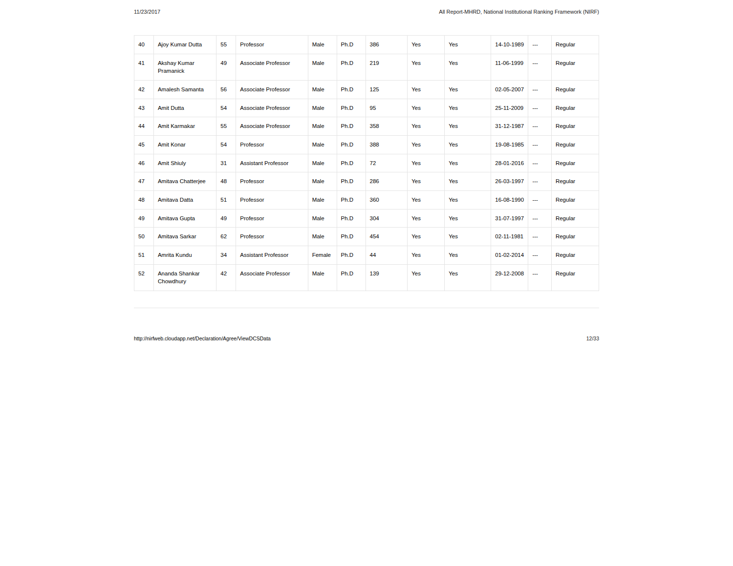11/23/2017
All Report-MHRD, National Institutional Ranking Framework (NIRF)
| 40 | Ajoy Kumar Dutta | 55 | Professor | Male | Ph.D | 386 | Yes | Yes | 14-10-1989 | --- | Regular |
| 41 | Akshay Kumar Pramanick | 49 | Associate Professor | Male | Ph.D | 219 | Yes | Yes | 11-06-1999 | --- | Regular |
| 42 | Amalesh Samanta | 56 | Associate Professor | Male | Ph.D | 125 | Yes | Yes | 02-05-2007 | --- | Regular |
| 43 | Amit Dutta | 54 | Associate Professor | Male | Ph.D | 95 | Yes | Yes | 25-11-2009 | --- | Regular |
| 44 | Amit Karmakar | 55 | Associate Professor | Male | Ph.D | 358 | Yes | Yes | 31-12-1987 | --- | Regular |
| 45 | Amit Konar | 54 | Professor | Male | Ph.D | 388 | Yes | Yes | 19-08-1985 | --- | Regular |
| 46 | Amit Shiuly | 31 | Assistant Professor | Male | Ph.D | 72 | Yes | Yes | 28-01-2016 | --- | Regular |
| 47 | Amitava Chatterjee | 48 | Professor | Male | Ph.D | 286 | Yes | Yes | 26-03-1997 | --- | Regular |
| 48 | Amitava Datta | 51 | Professor | Male | Ph.D | 360 | Yes | Yes | 16-08-1990 | --- | Regular |
| 49 | Amitava Gupta | 49 | Professor | Male | Ph.D | 304 | Yes | Yes | 31-07-1997 | --- | Regular |
| 50 | Amitava Sarkar | 62 | Professor | Male | Ph.D | 454 | Yes | Yes | 02-11-1981 | --- | Regular |
| 51 | Amrita Kundu | 34 | Assistant Professor | Female | Ph.D | 44 | Yes | Yes | 01-02-2014 | --- | Regular |
| 52 | Ananda Shankar Chowdhury | 42 | Associate Professor | Male | Ph.D | 139 | Yes | Yes | 29-12-2008 | --- | Regular |
http://nirfweb.cloudapp.net/Declaration/Agree/ViewDCSData
12/33